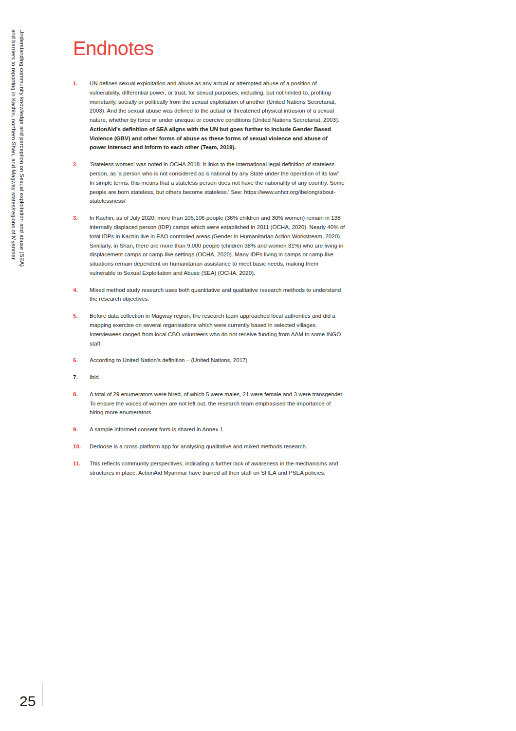Understanding community knowledge and perception on Sexual exploitation and abuse (SEA)
and barriers to reporting in Kachin, northern Shan, and Magway states/regions of Myanmar
25
Endnotes
1. UN defines sexual exploitation and abuse as any actual or attempted abuse of a position of vulnerability, differential power, or trust, for sexual purposes, including, but not limited to, profiting monetarily, socially or politically from the sexual exploitation of another (United Nations Secretariat, 2003). And the sexual abuse was defined to the actual or threatened physical intrusion of a sexual nature, whether by force or under unequal or coercive conditions (United Nations Secretariat, 2003). ActionAid's definition of SEA aligns with the UN but goes further to include Gender Based Violence (GBV) and other forms of abuse as these forms of sexual violence and abuse of power intersect and inform to each other (Team, 2019).
2. 'Stateless women' was noted in OCHA 2018. It links to the international legal definition of stateless person, as 'a person who is not considered as a national by any State under the operation of its law". In simple terms, this means that a stateless person does not have the nationality of any country. Some people are born stateless, but others become stateless.' See: https://www.unhcr.org/ibelong/about-statelessness/
3. In Kachin, as of July 2020, more than 105,106 people (36% children and 30% women) remain in 138 internally displaced person (IDP) camps which were established in 2011 (OCHA, 2020). Nearly 40% of total IDPs in Kachin live in EAO controlled areas (Gender in Humanitarian Action Workstream, 2020). Similarly, in Shan, there are more than 9,000 people (children 38% and women 31%) who are living in displacement camps or camp-like settings (OCHA, 2020). Many IDPs living in camps or camp-like situations remain dependent on humanitarian assistance to meet basic needs, making them vulnerable to Sexual Exploitation and Abuse (SEA) (OCHA, 2020).
4. Mixed method study research uses both quantitative and qualitative research methods to understand the research objectives.
5. Before data collection in Magway region, the research team approached local authorities and did a mapping exercise on several organisations which were currently based in selected villages. Interviewees ranged from local CBO volunteers who do not receive funding from AAM to some INGO staff.
6. According to United Nation's definition – (United Nations, 2017)
7. Ibid.
8. A total of 29 enumerators were hired, of which 5 were males, 21 were female and 3 were transgender. To ensure the voices of women are not left out, the research team emphasised the importance of hiring more enumerators.
9. A sample informed consent form is shared in Annex 1.
10. Dedoose is a cross-platform app for analysing qualitative and mixed methods research.
11. This reflects community perspectives, indicating a further lack of awareness in the mechanisms and structures in place. ActionAid Myanmar have trained all their staff on SHEA and PSEA policies.